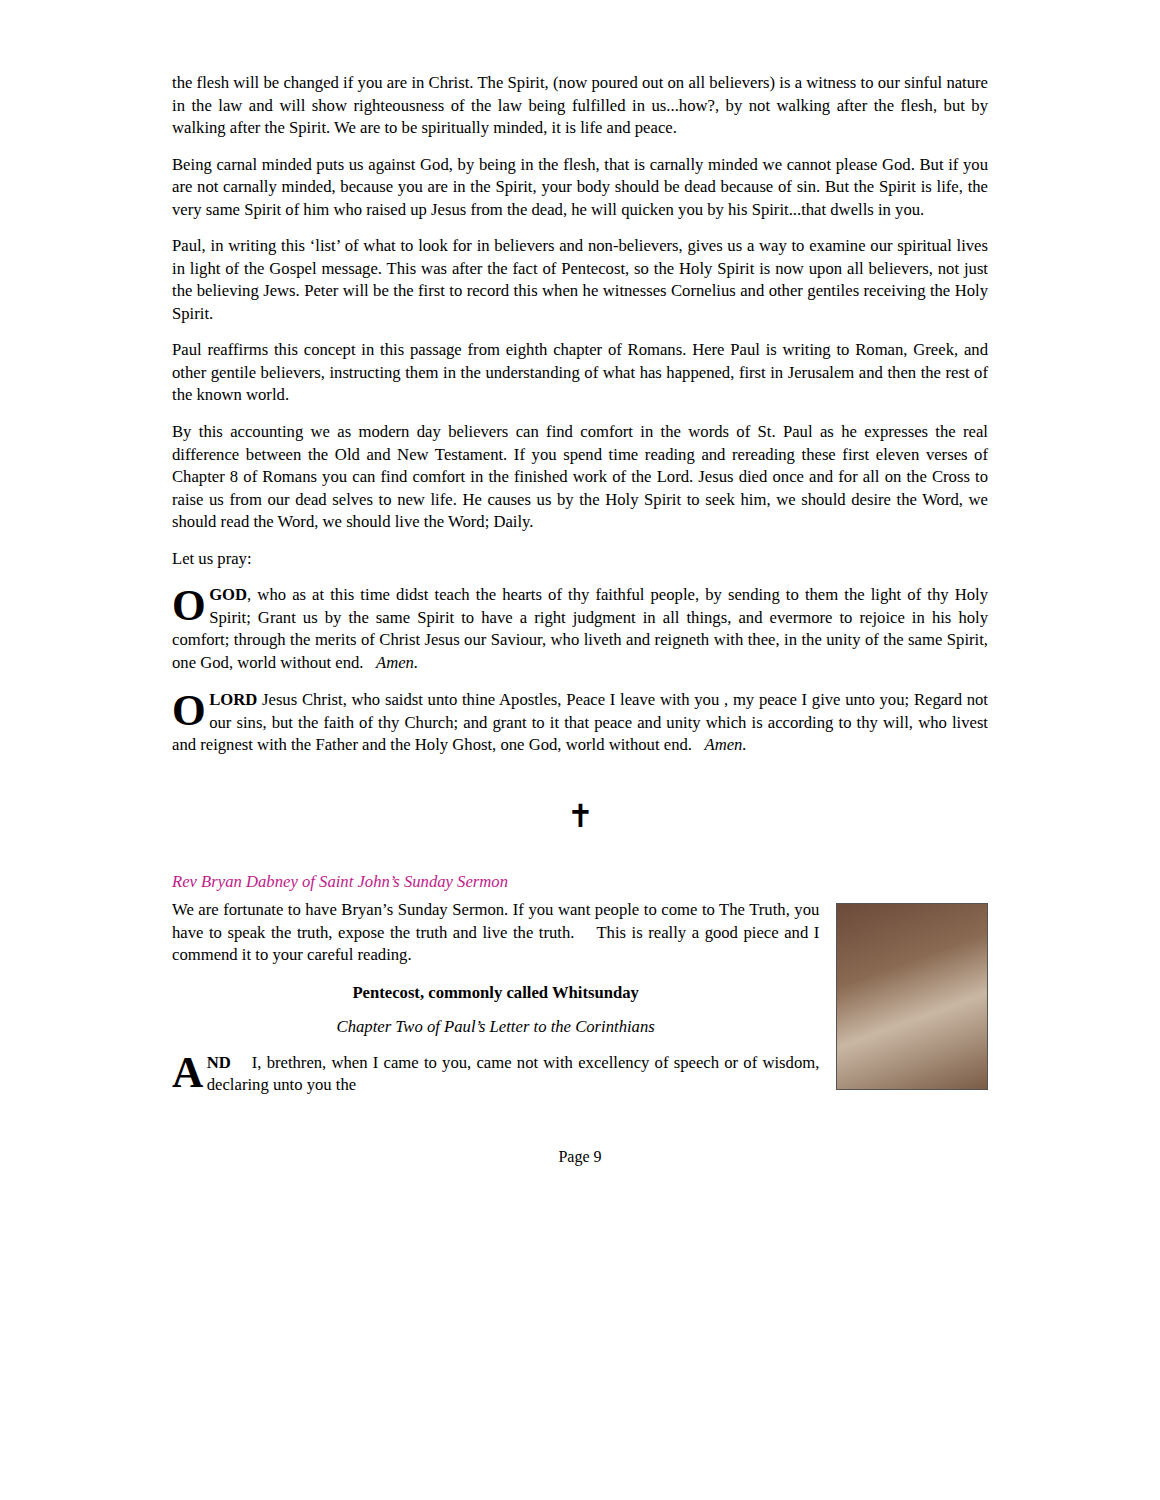the flesh will be changed if you are in Christ. The Spirit, (now poured out on all believers) is a witness to our sinful nature in the law and will show righteousness of the law being fulfilled in us...how?, by not walking after the flesh, but by walking after the Spirit. We are to be spiritually minded, it is life and peace.
Being carnal minded puts us against God, by being in the flesh, that is carnally minded we cannot please God. But if you are not carnally minded, because you are in the Spirit, your body should be dead because of sin. But the Spirit is life, the very same Spirit of him who raised up Jesus from the dead, he will quicken you by his Spirit...that dwells in you.
Paul, in writing this ‘list’ of what to look for in believers and non-believers, gives us a way to examine our spiritual lives in light of the Gospel message. This was after the fact of Pentecost, so the Holy Spirit is now upon all believers, not just the believing Jews. Peter will be the first to record this when he witnesses Cornelius and other gentiles receiving the Holy Spirit.
Paul reaffirms this concept in this passage from eighth chapter of Romans. Here Paul is writing to Roman, Greek, and other gentile believers, instructing them in the understanding of what has happened, first in Jerusalem and then the rest of the known world.
By this accounting we as modern day believers can find comfort in the words of St. Paul as he expresses the real difference between the Old and New Testament. If you spend time reading and rereading these first eleven verses of Chapter 8 of Romans you can find comfort in the finished work of the Lord. Jesus died once and for all on the Cross to raise us from our dead selves to new life. He causes us by the Holy Spirit to seek him, we should desire the Word, we should read the Word, we should live the Word; Daily.
Let us pray:
OGOD, who as at this time didst teach the hearts of thy faithful people, by sending to them the light of thy Holy Spirit; Grant us by the same Spirit to have a right judgment in all things, and evermore to rejoice in his holy comfort; through the merits of Christ Jesus our Saviour, who liveth and reigneth with thee, in the unity of the same Spirit, one God, world without end. Amen.
OLORD Jesus Christ, who saidst unto thine Apostles, Peace I leave with you , my peace I give unto you; Regard not our sins, but the faith of thy Church; and grant to it that peace and unity which is according to thy will, who livest and reignest with the Father and the Holy Ghost, one God, world without end. Amen.
✝
Rev Bryan Dabney of Saint John’s Sunday Sermon
We are fortunate to have Bryan’s Sunday Sermon. If you want people to come to The Truth, you have to speak the truth, expose the truth and live the truth. This is really a good piece and I commend it to your careful reading.
Pentecost, commonly called Whitsunday
Chapter Two of Paul’s Letter to the Corinthians
AND I, brethren, when I came to you, came not with excellency of speech or of wisdom, declaring unto you the
Page 9